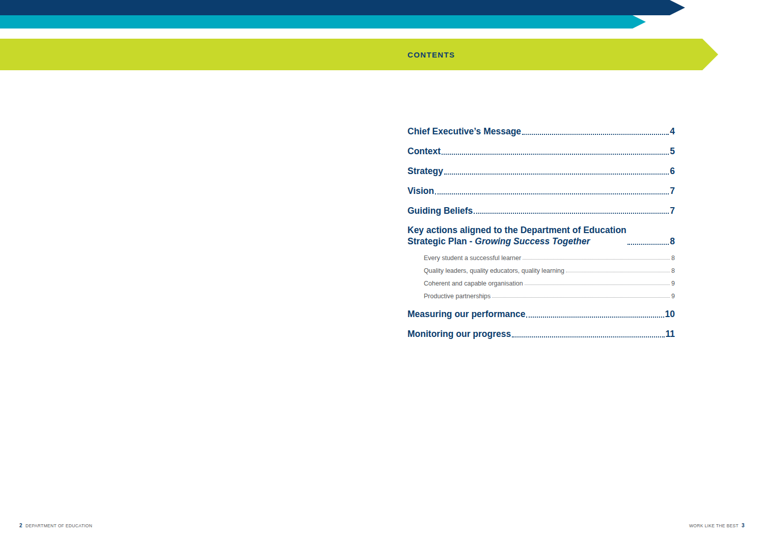Contents
Chief Executive’s Message 4
Context 5
Strategy 6
Vision 7
Guiding Beliefs 7
Key actions aligned to the Department of Education
Strategic Plan - Growing Success Together 8
Every student a successful learner 8
Quality leaders, quality educators, quality learning 8
Coherent and capable organisation 9
Productive partnerships 9
Measuring our performance 10
Monitoring our progress 11
2 Department of Education
Work Like the Best 3